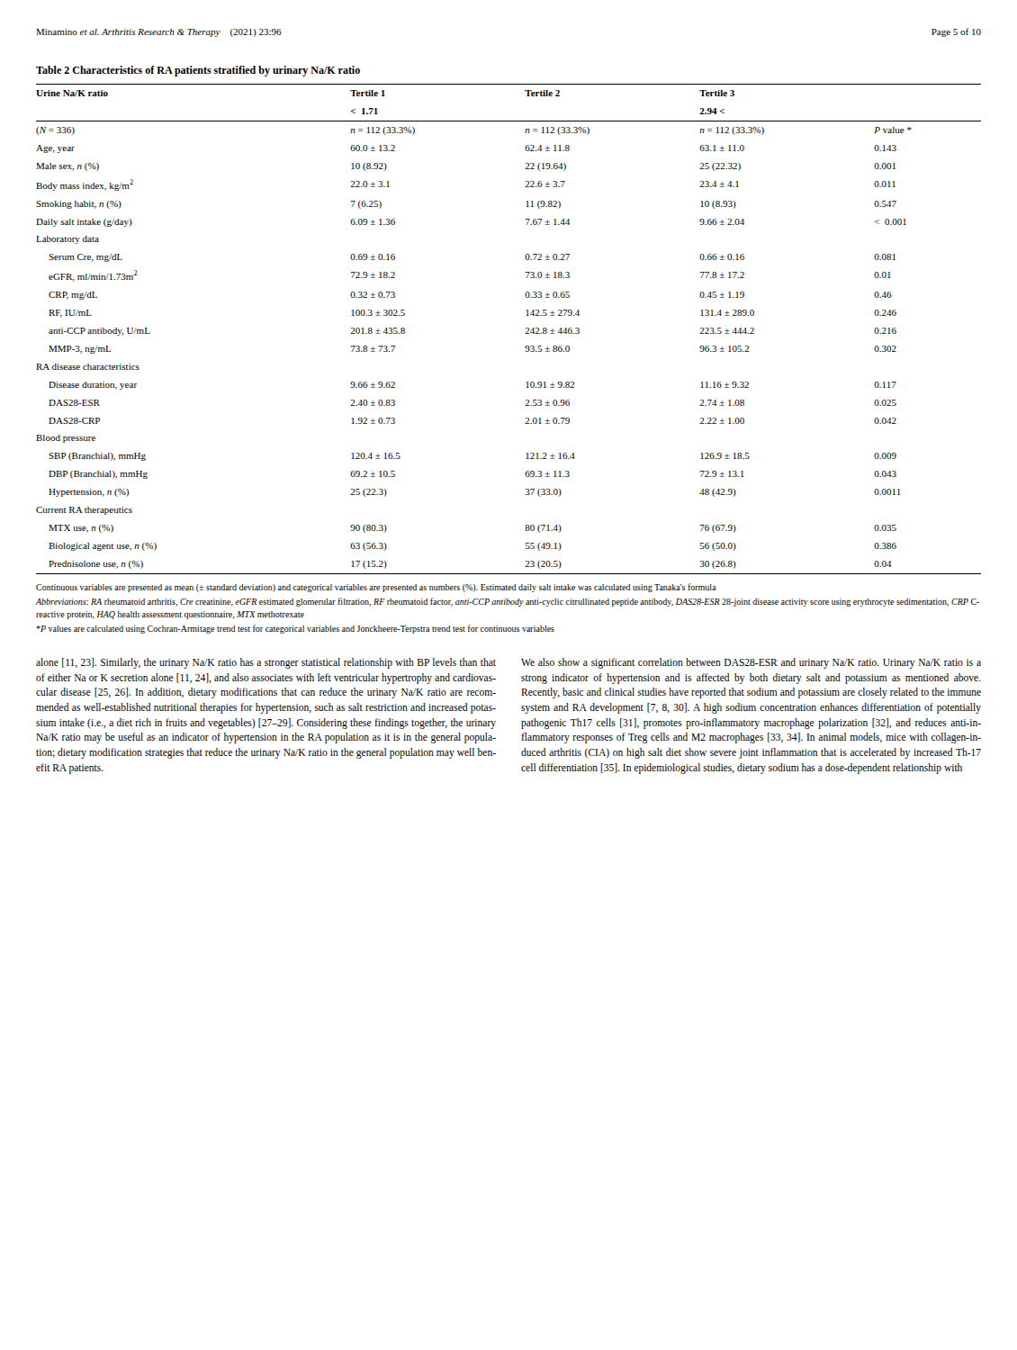Minamino et al. Arthritis Research & Therapy (2021) 23:96
Page 5 of 10
Table 2 Characteristics of RA patients stratified by urinary Na/K ratio
| Urine Na/K ratio | Tertile 1 | Tertile 2 | Tertile 3 | |
| --- | --- | --- | --- | --- |
| | < 1.71 | | 2.94 < | |
| ( N = 336) | n = 112 (33.3%) | n = 112 (33.3%) | n = 112 (33.3%) | P value * |
| Age, year | 60.0 ± 13.2 | 62.4 ± 11.8 | 63.1 ± 11.0 | 0.143 |
| Male sex, n (%) | 10 (8.92) | 22 (19.64) | 25 (22.32) | 0.001 |
| Body mass index, kg/m 2 | 22.0 ± 3.1 | 22.6 ± 3.7 | 23.4 ± 4.1 | 0.011 |
| Smoking habit, n (%) | 7 (6.25) | 11 (9.82) | 10 (8.93) | 0.547 |
| Daily salt intake (g/day) | 6.09 ± 1.36 | 7.67 ± 1.44 | 9.66 ± 2.04 | < 0.001 |
| Laboratory data | | | | |
| Serum Cre, mg/dL | 0.69 ± 0.16 | 0.72 ± 0.27 | 0.66 ± 0.16 | 0.081 |
| eGFR, ml/min/1.73m 2 | 72.9 ± 18.2 | 73.0 ± 18.3 | 77.8 ± 17.2 | 0.01 |
| CRP, mg/dL | 0.32 ± 0.73 | 0.33 ± 0.65 | 0.45 ± 1.19 | 0.46 |
| RF, IU/mL | 100.3 ± 302.5 | 142.5 ± 279.4 | 131.4 ± 289.0 | 0.246 |
| anti-CCP antibody, U/mL | 201.8 ± 435.8 | 242.8 ± 446.3 | 223.5 ± 444.2 | 0.216 |
| MMP-3, ng/mL | 73.8 ± 73.7 | 93.5 ± 86.0 | 96.3 ± 105.2 | 0.302 |
| RA disease characteristics | | | | |
| Disease duration, year | 9.66 ± 9.62 | 10.91 ± 9.82 | 11.16 ± 9.32 | 0.117 |
| DAS28-ESR | 2.40 ± 0.83 | 2.53 ± 0.96 | 2.74 ± 1.08 | 0.025 |
| DAS28-CRP | 1.92 ± 0.73 | 2.01 ± 0.79 | 2.22 ± 1.00 | 0.042 |
| Blood pressure | | | | |
| SBP (Branchial), mmHg | 120.4 ± 16.5 | 121.2 ± 16.4 | 126.9 ± 18.5 | 0.009 |
| DBP (Branchial), mmHg | 69.2 ± 10.5 | 69.3 ± 11.3 | 72.9 ± 13.1 | 0.043 |
| Hypertension, n (%) | 25 (22.3) | 37 (33.0) | 48 (42.9) | 0.0011 |
| Current RA therapeutics | | | | |
| MTX use, n (%) | 90 (80.3) | 80 (71.4) | 76 (67.9) | 0.035 |
| Biological agent use, n (%) | 63 (56.3) | 55 (49.1) | 56 (50.0) | 0.386 |
| Prednisolone use, n (%) | 17 (15.2) | 23 (20.5) | 30 (26.8) | 0.04 |
Continuous variables are presented as mean (± standard deviation) and categorical variables are presented as numbers (%). Estimated daily salt intake was calculated using Tanaka's formula
Abbreviations: RA rheumatoid arthritis, Cre creatinine, eGFR estimated glomerular filtration, RF rheumatoid factor, anti-CCP antibody anti-cyclic citrullinated peptide antibody, DAS28-ESR 28-joint disease activity score using erythrocyte sedimentation, CRP C-reactive protein, HAQ health assessment questionnaire, MTX methotrexate
*P values are calculated using Cochran-Armitage trend test for categorical variables and Jonckheere-Terpstra trend test for continuous variables
alone [11, 23]. Similarly, the urinary Na/K ratio has a stronger statistical relationship with BP levels than that of either Na or K secretion alone [11, 24], and also associates with left ventricular hypertrophy and cardiovascular disease [25, 26]. In addition, dietary modifications that can reduce the urinary Na/K ratio are recommended as well-established nutritional therapies for hypertension, such as salt restriction and increased potassium intake (i.e., a diet rich in fruits and vegetables) [27–29]. Considering these findings together, the urinary Na/K ratio may be useful as an indicator of hypertension in the RA population as it is in the general population; dietary modification strategies that reduce the urinary Na/K ratio in the general population may well benefit RA patients.
We also show a significant correlation between DAS28-ESR and urinary Na/K ratio. Urinary Na/K ratio is a strong indicator of hypertension and is affected by both dietary salt and potassium as mentioned above. Recently, basic and clinical studies have reported that sodium and potassium are closely related to the immune system and RA development [7, 8, 30]. A high sodium concentration enhances differentiation of potentially pathogenic Th17 cells [31], promotes pro-inflammatory macrophage polarization [32], and reduces anti-inflammatory responses of Treg cells and M2 macrophages [33, 34]. In animal models, mice with collagen-induced arthritis (CIA) on high salt diet show severe joint inflammation that is accelerated by increased Th-17 cell differentiation [35]. In epidemiological studies, dietary sodium has a dose-dependent relationship with